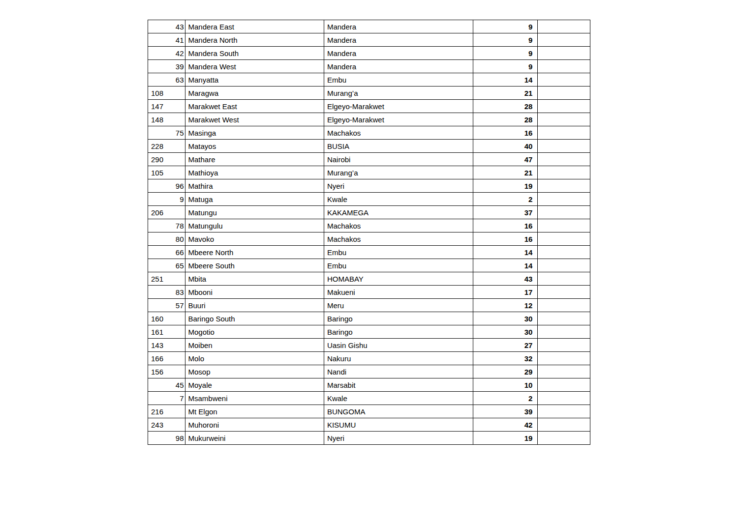| 43 | Mandera East | Mandera | 9 | |
| 41 | Mandera North | Mandera | 9 | |
| 42 | Mandera South | Mandera | 9 | |
| 39 | Mandera West | Mandera | 9 | |
| 63 | Manyatta | Embu | 14 | |
| 108 | Maragwa | Murang’a | 21 | |
| 147 | Marakwet East | Elgeyo-Marakwet | 28 | |
| 148 | Marakwet West | Elgeyo-Marakwet | 28 | |
| 75 | Masinga | Machakos | 16 | |
| 228 | Matayos | BUSIA | 40 | |
| 290 | Mathare | Nairobi | 47 | |
| 105 | Mathioya | Murang’a | 21 | |
| 96 | Mathira | Nyeri | 19 | |
| 9 | Matuga | Kwale | 2 | |
| 206 | Matungu | KAKAMEGA | 37 | |
| 78 | Matungulu | Machakos | 16 | |
| 80 | Mavoko | Machakos | 16 | |
| 66 | Mbeere North | Embu | 14 | |
| 65 | Mbeere South | Embu | 14 | |
| 251 | Mbita | HOMABAY | 43 | |
| 83 | Mbooni | Makueni | 17 | |
| 57 | Buuri | Meru | 12 | |
| 160 | Baringo South | Baringo | 30 | |
| 161 | Mogotio | Baringo | 30 | |
| 143 | Moiben | Uasin Gishu | 27 | |
| 166 | Molo | Nakuru | 32 | |
| 156 | Mosop | Nandi | 29 | |
| 45 | Moyale | Marsabit | 10 | |
| 7 | Msambweni | Kwale | 2 | |
| 216 | Mt Elgon | BUNGOMA | 39 | |
| 243 | Muhoroni | KISUMU | 42 | |
| 98 | Mukurweini | Nyeri | 19 | |